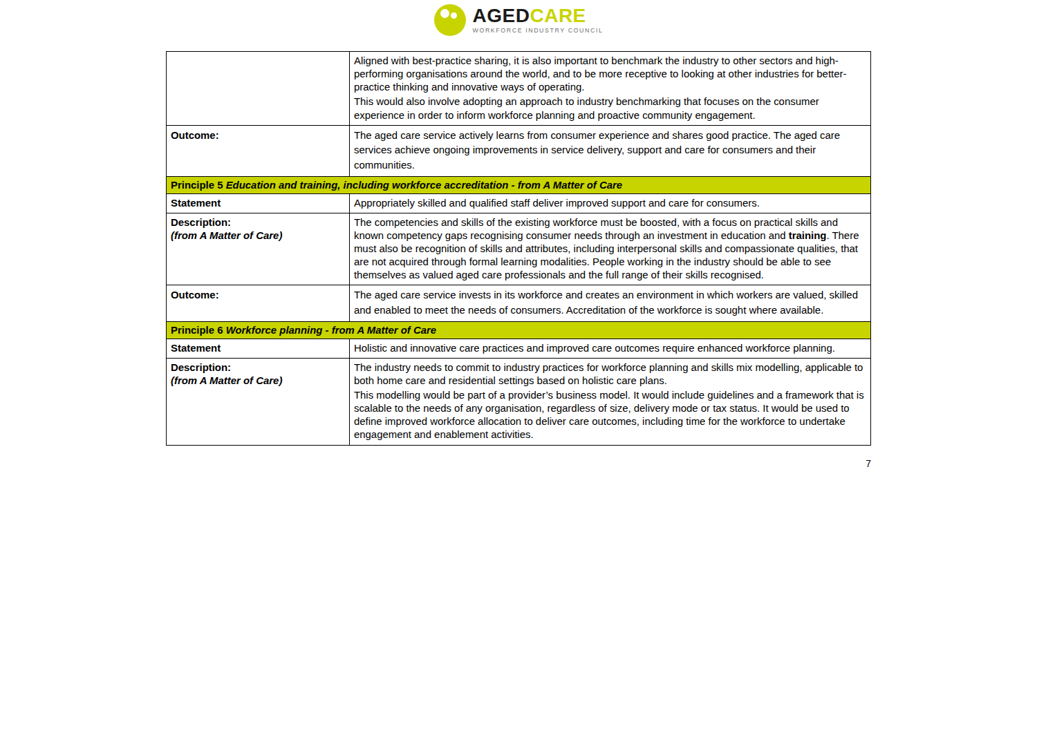AGED CARE
Workforce Industry Council
| | Aligned with best-practice sharing, it is also important to benchmark the industry to other sectors and high-performing organisations around the world, and to be more receptive to looking at other industries for better-practice thinking and innovative ways of operating. This would also involve adopting an approach to industry benchmarking that focuses on the consumer experience in order to inform workforce planning and proactive community engagement. |
| Outcome: | The aged care service actively learns from consumer experience and shares good practice. The aged care services achieve ongoing improvements in service delivery, support and care for consumers and their communities. |
| Principle 5 Education and training, including workforce accreditation - from A Matter of Care |
| Statement | Appropriately skilled and qualified staff deliver improved support and care for consumers. |
| Description: (from A Matter of Care) | The competencies and skills of the existing workforce must be boosted, with a focus on practical skills and known competency gaps recognising consumer needs through an investment in education and training . There must also be recognition of skills and attributes, including interpersonal skills and compassionate qualities, that are not acquired through formal learning modalities. People working in the industry should be able to see themselves as valued aged care professionals and the full range of their skills recognised. |
| Outcome: | The aged care service invests in its workforce and creates an environment in which workers are valued, skilled and enabled to meet the needs of consumers. Accreditation of the workforce is sought where available. |
| Principle 6 Workforce planning - from A Matter of Care |
| Statement | Holistic and innovative care practices and improved care outcomes require enhanced workforce planning. |
| Description: (from A Matter of Care) | The industry needs to commit to industry practices for workforce planning and skills mix modelling, applicable to both home care and residential settings based on holistic care plans. This modelling would be part of a provider’s business model. It would include guidelines and a framework that is scalable to the needs of any organisation, regardless of size, delivery mode or tax status. It would be used to define improved workforce allocation to deliver care outcomes, including time for the workforce to undertake engagement and enablement activities. |
7